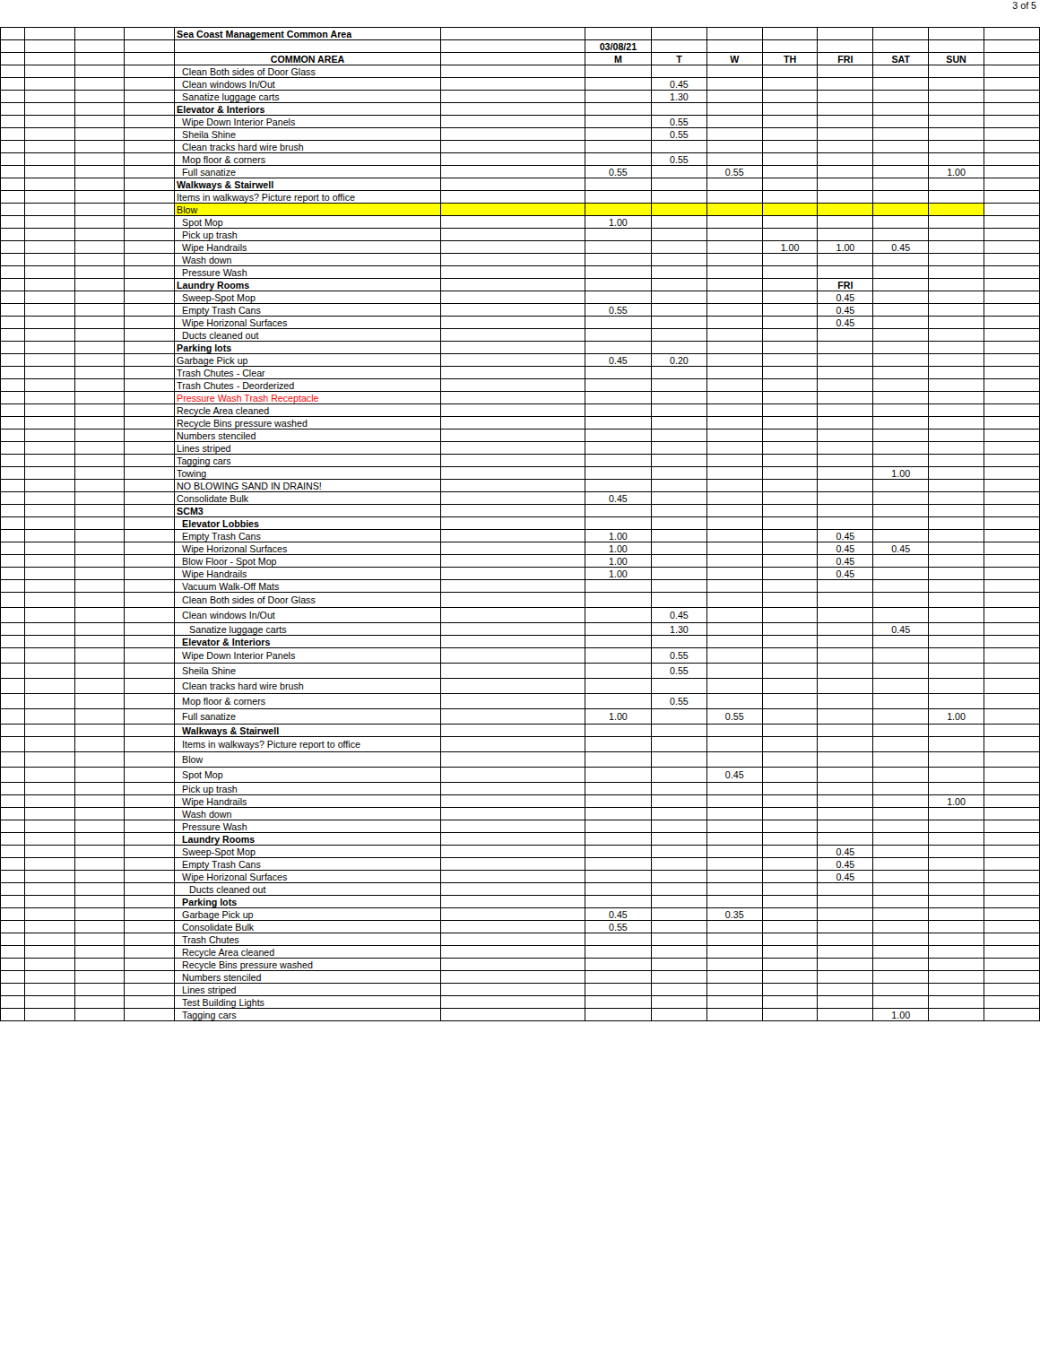3 of 5
| | | | | Sea Coast Management Common Area | | | | | | | | | |
| | | | | | | 03/08/21 | | | | | | | |
| | | | | COMMON AREA | | M | T | W | TH | FRI | SAT | SUN | |
| | | | | Clean Both sides of Door Glass | | | | | | | | | |
| | | | | Clean windows In/Out | | | 0.45 | | | | | | |
| | | | | Sanatize luggage carts | | | 1.30 | | | | | | |
| | | | | Elevator & Interiors | | | | | | | | | |
| | | | | Wipe Down Interior Panels | | | 0.55 | | | | | | |
| | | | | Sheila Shine | | | 0.55 | | | | | | |
| | | | | Clean tracks hard wire brush | | | | | | | | | |
| | | | | Mop floor & corners | | | 0.55 | | | | | | |
| | | | | Full sanatize | | 0.55 | | 0.55 | | | | 1.00 | |
| | | | | Walkways & Stairwell | | | | | | | | | |
| | | | | Items in walkways? Picture report to office | | | | | | | | | |
| | | | | Blow | | | | | | | | | |
| | | | | Spot Mop | | 1.00 | | | | | | | |
| | | | | Pick up trash | | | | | | | | | |
| | | | | Wipe Handrails | | | | | 1.00 | 1.00 | 0.45 | | |
| | | | | Wash down | | | | | | | | | |
| | | | | Pressure Wash | | | | | | | | | |
| | | | | Laundry Rooms | | | | | | FRI | | | |
| | | | | Sweep-Spot Mop | | | | | | 0.45 | | | |
| | | | | Empty Trash Cans | | 0.55 | | | | 0.45 | | | |
| | | | | Wipe Horizonal Surfaces | | | | | | 0.45 | | | |
| | | | | Ducts cleaned out | | | | | | | | | |
| | | | | Parking lots | | | | | | | | | |
| | | | | Garbage Pick up | | 0.45 | 0.20 | | | | | | |
| | | | | Trash Chutes - Clear | | | | | | | | | |
| | | | | Trash Chutes - Deorderized | | | | | | | | | |
| | | | | Pressure Wash Trash Receptacle | | | | | | | | | |
| | | | | Recycle Area cleaned | | | | | | | | | |
| | | | | Recycle Bins pressure washed | | | | | | | | | |
| | | | | Numbers stenciled | | | | | | | | | |
| | | | | Lines striped | | | | | | | | | |
| | | | | Tagging cars | | | | | | | | | |
| | | | | Towing | | | | | | | 1.00 | | |
| | | | | NO BLOWING SAND IN DRAINS! | | | | | | | | | |
| | | | | Consolidate Bulk | | 0.45 | | | | | | | |
| | | | | SCM3 | | | | | | | | | |
| | | | | Elevator Lobbies | | | | | | | | | |
| | | | | Empty Trash Cans | | 1.00 | | | | 0.45 | | | |
| | | | | Wipe Horizonal Surfaces | | 1.00 | | | | 0.45 | 0.45 | | |
| | | | | Blow Floor - Spot Mop | | 1.00 | | | | 0.45 | | | |
| | | | | Wipe Handrails | | 1.00 | | | | 0.45 | | | |
| | | | | Vacuum Walk-Off Mats | | | | | | | | | |
| | | | | Clean Both sides of Door Glass | | | | | | | | | |
| | | | | Clean windows In/Out | | | 0.45 | | | | | | |
| | | | | Sanatize luggage carts | | | 1.30 | | | | 0.45 | | |
| | | | | Elevator & Interiors | | | | | | | | | |
| | | | | Wipe Down Interior Panels | | | 0.55 | | | | | | |
| | | | | Sheila Shine | | | 0.55 | | | | | | |
| | | | | Clean tracks hard wire brush | | | | | | | | | |
| | | | | Mop floor & corners | | | 0.55 | | | | | | |
| | | | | Full sanatize | | 1.00 | | 0.55 | | | | 1.00 | |
| | | | | Walkways & Stairwell | | | | | | | | | |
| | | | | Items in walkways? Picture report to office | | | | | | | | | |
| | | | | Blow | | | | | | | | | |
| | | | | Spot Mop | | | | 0.45 | | | | | |
| | | | | Pick up trash | | | | | | | | | |
| | | | | Wipe Handrails | | | | | | | | 1.00 | |
| | | | | Wash down | | | | | | | | | |
| | | | | Pressure Wash | | | | | | | | | |
| | | | | Laundry Rooms | | | | | | | | | |
| | | | | Sweep-Spot Mop | | | | | | 0.45 | | | |
| | | | | Empty Trash Cans | | | | | | 0.45 | | | |
| | | | | Wipe Horizonal Surfaces | | | | | | 0.45 | | | |
| | | | | Ducts cleaned out | | | | | | | | | |
| | | | | Parking lots | | | | | | | | | |
| | | | | Garbage Pick up | | 0.45 | | 0.35 | | | | | |
| | | | | Consolidate Bulk | | 0.55 | | | | | | | |
| | | | | Trash Chutes | | | | | | | | | |
| | | | | Recycle Area cleaned | | | | | | | | | |
| | | | | Recycle Bins pressure washed | | | | | | | | | |
| | | | | Numbers stenciled | | | | | | | | | |
| | | | | Lines striped | | | | | | | | | |
| | | | | Test Building Lights | | | | | | | | | |
| | | | | Tagging cars | | | | | | | 1.00 | | |